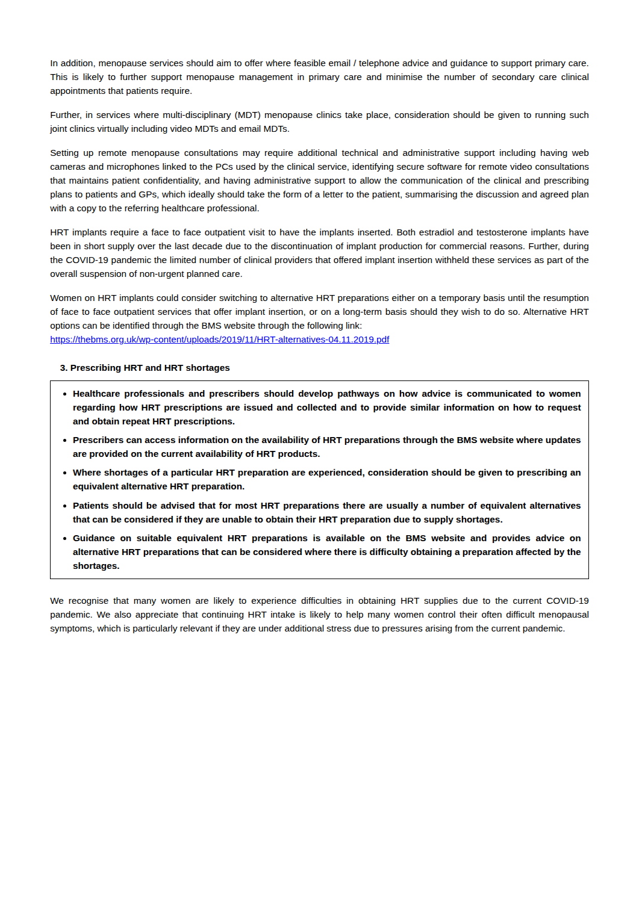In addition, menopause services should aim to offer where feasible email / telephone advice and guidance to support primary care. This is likely to further support menopause management in primary care and minimise the number of secondary care clinical appointments that patients require.
Further, in services where multi-disciplinary (MDT) menopause clinics take place, consideration should be given to running such joint clinics virtually including video MDTs and email MDTs.
Setting up remote menopause consultations may require additional technical and administrative support including having web cameras and microphones linked to the PCs used by the clinical service, identifying secure software for remote video consultations that maintains patient confidentiality, and having administrative support to allow the communication of the clinical and prescribing plans to patients and GPs, which ideally should take the form of a letter to the patient, summarising the discussion and agreed plan with a copy to the referring healthcare professional.
HRT implants require a face to face outpatient visit to have the implants inserted. Both estradiol and testosterone implants have been in short supply over the last decade due to the discontinuation of implant production for commercial reasons. Further, during the COVID-19 pandemic the limited number of clinical providers that offered implant insertion withheld these services as part of the overall suspension of non-urgent planned care.
Women on HRT implants could consider switching to alternative HRT preparations either on a temporary basis until the resumption of face to face outpatient services that offer implant insertion, or on a long-term basis should they wish to do so. Alternative HRT options can be identified through the BMS website through the following link:
https://thebms.org.uk/wp-content/uploads/2019/11/HRT-alternatives-04.11.2019.pdf
Prescribing HRT and HRT shortages
Healthcare professionals and prescribers should develop pathways on how advice is communicated to women regarding how HRT prescriptions are issued and collected and to provide similar information on how to request and obtain repeat HRT prescriptions.
Prescribers can access information on the availability of HRT preparations through the BMS website where updates are provided on the current availability of HRT products.
Where shortages of a particular HRT preparation are experienced, consideration should be given to prescribing an equivalent alternative HRT preparation.
Patients should be advised that for most HRT preparations there are usually a number of equivalent alternatives that can be considered if they are unable to obtain their HRT preparation due to supply shortages.
Guidance on suitable equivalent HRT preparations is available on the BMS website and provides advice on alternative HRT preparations that can be considered where there is difficulty obtaining a preparation affected by the shortages.
We recognise that many women are likely to experience difficulties in obtaining HRT supplies due to the current COVID-19 pandemic. We also appreciate that continuing HRT intake is likely to help many women control their often difficult menopausal symptoms, which is particularly relevant if they are under additional stress due to pressures arising from the current pandemic.